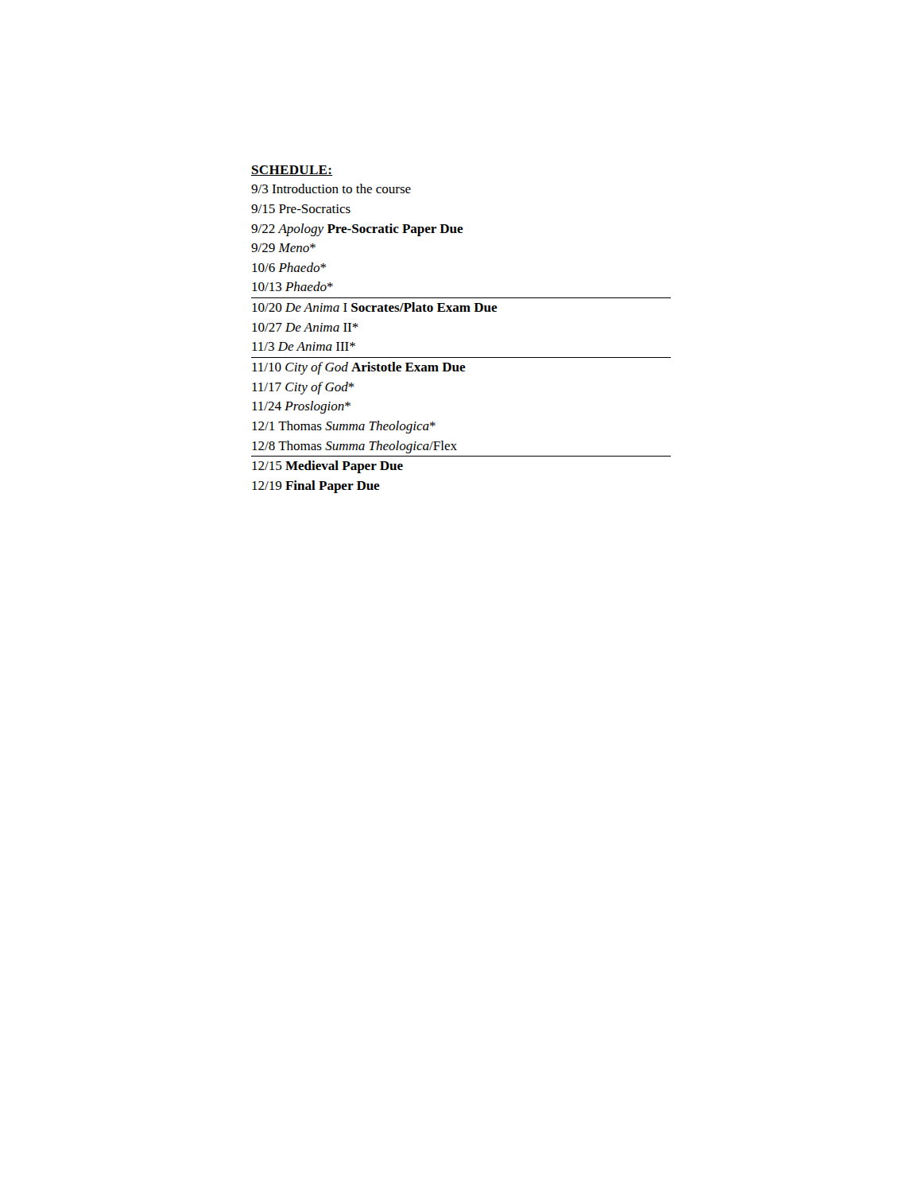SCHEDULE:
9/3 Introduction to the course
9/15 Pre-Socratics
9/22 Apology Pre-Socratic Paper Due
9/29 Meno*
10/6 Phaedo*
10/13 Phaedo*
10/20 De Anima I Socrates/Plato Exam Due
10/27 De Anima II*
11/3 De Anima III*
11/10 City of God Aristotle Exam Due
11/17 City of God*
11/24 Proslogion*
12/1 Thomas Summa Theologica*
12/8 Thomas Summa Theologica/Flex
12/15 Medieval Paper Due
12/19 Final Paper Due